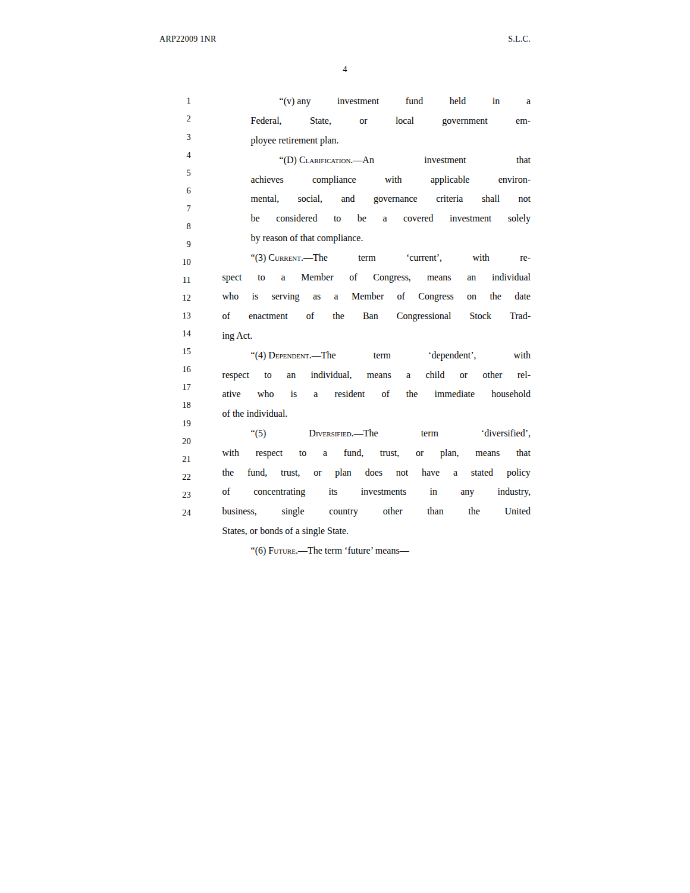ARP22009 1NR S.L.C.
4
| 1 2 3 4 5 6 7 8 9 10 11 12 13 14 15 16 17 18 19 20 21 22 23 24 | “(v) any investment fund held in a Federal, State, or local government em- ployee retirement plan. “(D) Clarification. —An investment that achieves compliance with applicable environ- mental, social, and governance criteria shall not be considered to be a covered investment solely by reason of that compliance. “(3) Current. —The term ‘current’, with re- spect to a Member of Congress, means an individual who is serving as a Member of Congress on the date of enactment of the Ban Congressional Stock Trad- ing Act. “(4) Dependent. —The term ‘dependent’, with respect to an individual, means a child or other rel- ative who is a resident of the immediate household of the individual. “(5) Diversified. —The term ‘diversified’, with respect to a fund, trust, or plan, means that the fund, trust, or plan does not have a stated policy of concentrating its investments in any industry, business, single country other than the United States, or bonds of a single State. “(6) Future. —The term ‘future’ means— |